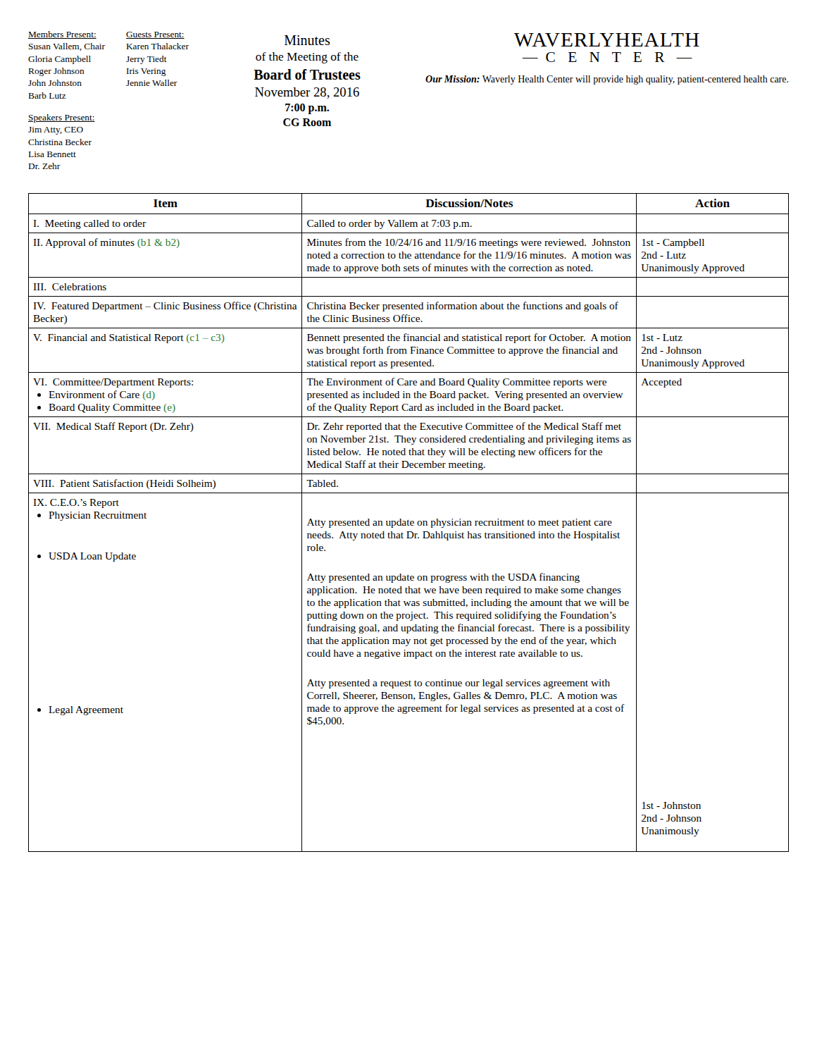Members Present:
Susan Vallem, Chair
Gloria Campbell
Roger Johnson
John Johnston
Barb Lutz
Guests Present:
Karen Thalacker
Jerry Tiedt
Iris Vering
Jennie Waller
Speakers Present:
Jim Atty, CEO
Christina Becker
Lisa Bennett
Dr. Zehr
Minutes
of the Meeting of the
Board of Trustees
November 28, 2016
7:00 p.m.
CG Room
WAVERLYHEALTH
— C E N T E R —
Our Mission: Waverly Health Center will provide high quality, patient-centered health care.
| Item | Discussion/Notes | Action |
| --- | --- | --- |
| I. Meeting called to order | Called to order by Vallem at 7:03 p.m. | |
| II. Approval of minutes (b1 & b2) | Minutes from the 10/24/16 and 11/9/16 meetings were reviewed. Johnston noted a correction to the attendance for the 11/9/16 minutes. A motion was made to approve both sets of minutes with the correction as noted. | 1st - Campbell 2nd - Lutz Unanimously Approved |
| III. Celebrations | | |
| IV. Featured Department – Clinic Business Office (Christina Becker) | Christina Becker presented information about the functions and goals of the Clinic Business Office. | |
| V. Financial and Statistical Report (c1 – c3) | Bennett presented the financial and statistical report for October. A motion was brought forth from Finance Committee to approve the financial and statistical report as presented. | 1st - Lutz 2nd - Johnson Unanimously Approved |
| VI. Committee/Department Reports: Environment of Care (d) Board Quality Committee (e) | The Environment of Care and Board Quality Committee reports were presented as included in the Board packet. Vering presented an overview of the Quality Report Card as included in the Board packet. | Accepted |
| VII. Medical Staff Report (Dr. Zehr) | Dr. Zehr reported that the Executive Committee of the Medical Staff met on November 21st. They considered credentialing and privileging items as listed below. He noted that they will be electing new officers for the Medical Staff at their December meeting. | |
| VIII. Patient Satisfaction (Heidi Solheim) | Tabled. | |
| IX. C.E.O.’s Report Physician Recruitment USDA Loan Update Legal Agreement | Atty presented an update on physician recruitment to meet patient care needs. Atty noted that Dr. Dahlquist has transitioned into the Hospitalist role. Atty presented an update on progress with the USDA financing application. He noted that we have been required to make some changes to the application that was submitted, including the amount that we will be putting down on the project. This required solidifying the Foundation’s fundraising goal, and updating the financial forecast. There is a possibility that the application may not get processed by the end of the year, which could have a negative impact on the interest rate available to us. Atty presented a request to continue our legal services agreement with Correll, Sheerer, Benson, Engles, Galles & Demro, PLC. A motion was made to approve the agreement for legal services as presented at a cost of $45,000. | 1st - Johnston 2nd - Johnson Unanimously |